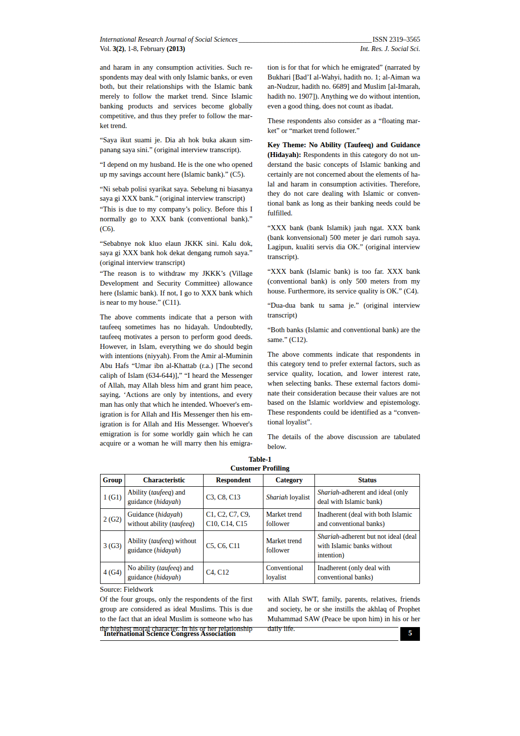International Research Journal of Social Sciences _______________________________________________________________ ISSN 2319–3565
Vol. 3(2), 1-8, February (2013) Int. Res. J. Social Sci.
and haram in any consumption activities. Such respondents may deal with only Islamic banks, or even both, but their relationships with the Islamic bank merely to follow the market trend. Since Islamic banking products and services become globally competitive, and thus they prefer to follow the market trend.
“Saya ikut suami je. Dia ah hok buka akaun simpanang saya sini.” (original interview transcript).
“I depend on my husband. He is the one who opened up my savings account here (Islamic bank).” (C5).
“Ni sebab polisi syarikat saya. Sebelung ni biasanya saya gi XXX bank.” (original interview transcript)
“This is due to my company’s policy. Before this I normally go to XXX bank (conventional bank).” (C6).
“Sebabnye nok kluo elaun JKKK sini. Kalu dok, saya gi XXX bank hok dekat dengang rumoh saya.” (original interview transcript)
“The reason is to withdraw my JKKK’s (Village Development and Security Committee) allowance here (Islamic bank). If not, I go to XXX bank which is near to my house.” (C11).
The above comments indicate that a person with taufeeq sometimes has no hidayah. Undoubtedly, taufeeq motivates a person to perform good deeds. However, in Islam, everything we do should begin with intentions (niyyah). From the Amir al-Muminin Abu Hafs “Umar ibn al-Khattab (r.a.) [The second caliph of Islam (634-644)],” “I heard the Messenger of Allah, may Allah bless him and grant him peace, saying, ‘Actions are only by intentions, and every man has only that which he intended. Whoever's emigration is for Allah and His Messenger then his emigration is for Allah and His Messenger. Whoever's emigration is for some worldly gain which he can acquire or a woman he will marry then his emigration is for that for which he emigrated” (narrated by Bukhari [Bad’I al-Wahyi, hadith no. 1; al-Aiman wa an-Nudzur, hadith no. 6689] and Muslim [al-Imarah, hadith no. 1907]). Anything we do without intention, even a good thing, does not count as ibadat.
These respondents also consider as a “floating market” or “market trend follower.”
Key Theme: No Ability (Taufeeq) and Guidance (Hidayah): Respondents in this category do not understand the basic concepts of Islamic banking and certainly are not concerned about the elements of halal and haram in consumption activities. Therefore, they do not care dealing with Islamic or conventional bank as long as their banking needs could be fulfilled.
“XXX bank (bank Islamik) jauh ngat. XXX bank (bank konvensional) 500 meter je dari rumoh saya. Lagipun, kualiti servis dia OK.” (original interview transcript).
“XXX bank (Islamic bank) is too far. XXX bank (conventional bank) is only 500 meters from my house. Furthermore, its service quality is OK.” (C4).
“Dua-dua bank tu sama je.” (original interview transcript)
“Both banks (Islamic and conventional bank) are the same.” (C12).
The above comments indicate that respondents in this category tend to prefer external factors, such as service quality, location, and lower interest rate, when selecting banks. These external factors dominate their consideration because their values are not based on the Islamic worldview and epistemology. These respondents could be identified as a “conventional loyalist”.
The details of the above discussion are tabulated below.
Table-1
Customer Profiling
| Group | Characteristic | Respondent | Category | Status |
| --- | --- | --- | --- | --- |
| 1 (G1) | Ability ( taufeeq ) and guidance ( hidayah ) | C3, C8, C13 | Shariah loyalist | Shariah -adherent and ideal (only deal with Islamic bank) |
| 2 (G2) | Guidance ( hidayah ) without ability ( taufeeq ) | C1, C2, C7, C9, C10, C14, C15 | Market trend follower | Inadherent (deal with both Islamic and conventional banks) |
| 3 (G3) | Ability ( taufeeq ) without guidance ( hidayah ) | C5, C6, C11 | Market trend follower | Shariah -adherent but not ideal (deal with Islamic banks without intention) |
| 4 (G4) | No ability ( taufeeq ) and guidance ( hidayah ) | C4, C12 | Conventional loyalist | Inadherent (only deal with conventional banks) |
Source: Fieldwork
Of the four groups, only the respondents of the first group are considered as ideal Muslims. This is due to the fact that an ideal Muslim is someone who has the highest moral character. In his or her relationship with Allah SWT, family, parents, relatives, friends and society, he or she instills the akhlaq of Prophet Muhammad SAW (Peace be upon him) in his or her daily life.
International Science Congress Association
5